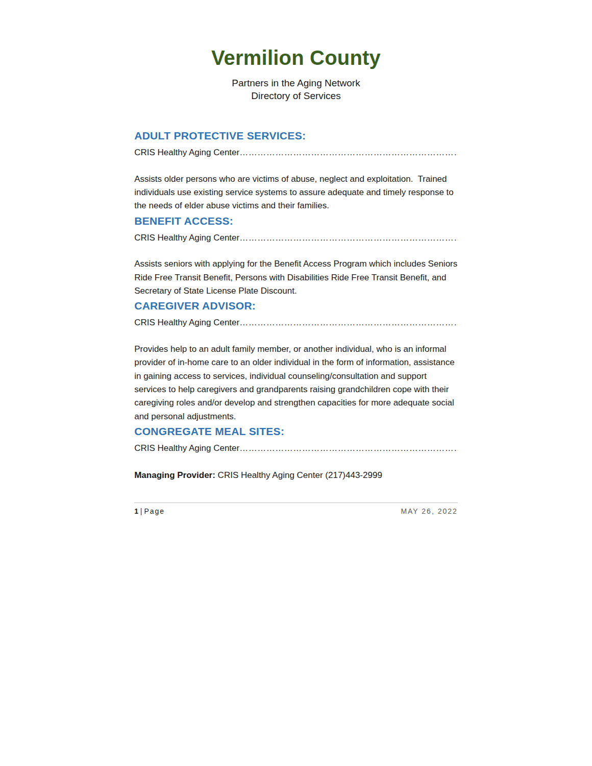Vermilion County
Partners in the Aging Network
Directory of Services
Adult Protective Services:
CRIS Healthy Aging Center…………………………………………………………………217-443-2999
Assists older persons who are victims of abuse, neglect and exploitation. Trained individuals use existing service systems to assure adequate and timely response to the needs of elder abuse victims and their families.
Benefit Access:
CRIS Healthy Aging Center…………………………………………………………………217-443-2999
Assists seniors with applying for the Benefit Access Program which includes Seniors Ride Free Transit Benefit, Persons with Disabilities Ride Free Transit Benefit, and Secretary of State License Plate Discount.
Caregiver Advisor:
CRIS Healthy Aging Center……………………………………………………………………217-443-2999
Provides help to an adult family member, or another individual, who is an informal provider of in-home care to an older individual in the form of information, assistance in gaining access to services, individual counseling/consultation and support services to help caregivers and grandparents raising grandchildren cope with their caregiving roles and/or develop and strengthen capacities for more adequate social and personal adjustments.
Congregate Meal Sites:
CRIS Healthy Aging Center……………………………………………………………………217-443-2999
Managing Provider: CRIS Healthy Aging Center (217)443-2999
1 | Page
May 26, 2022